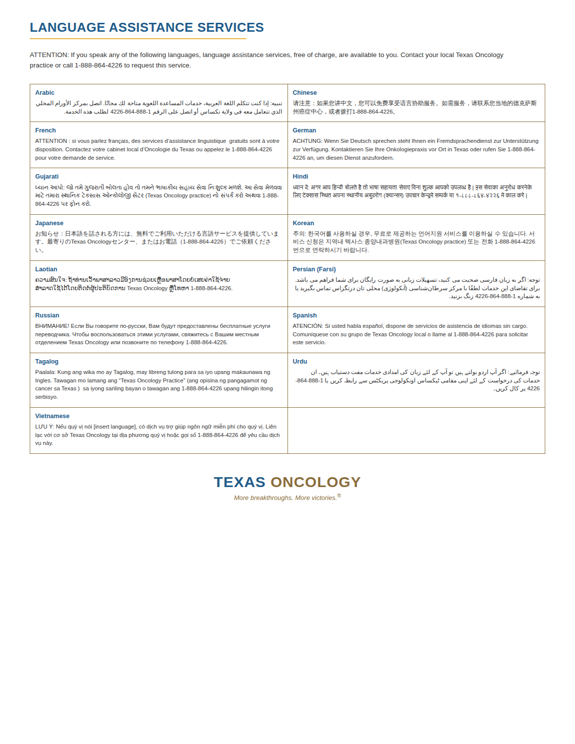LANGUAGE ASSISTANCE SERVICES
ATTENTION: If you speak any of the following languages, language assistance services, free of charge, are available to you. Contact your local Texas Oncology practice or call 1-888-864-4226 to request this service.
| Arabic تنبيه: إذا كنت تتكلم اللغة العربية، خدمات المساعدة اللغوية متاحة لك مجانًا. اتصل بمركز الأورام المحلي الذي تتعامل معه في ولاية تكساس أو اتصل على الرقم 1-888-864-4226 لطلب هذه الخدمة. | Chinese 请注意：如果您讲中文，您可以免费享受语言协助服务。如需服务，请联系您当地的德克萨斯州癌症中心，或者拨打1-888-864-4226。 |
| French ATTENTION : si vous parlez français, des services d’assistance linguistique gratuits sont à votre disposition. Contactez votre cabinet local d’Oncologie du Texas ou appelez le 1-888-864-4226 pour votre demande de service. | German ACHTUNG: Wenn Sie Deutsch sprechen steht Ihnen ein Fremdsprachendienst zur Unterstützung zur Verfügung. Kontaktieren Sie Ihre Onkologiepraxis vor Ort in Texas oder rufen Sie 1-888-864-4226 an, um diesen Dienst anzufordern. |
| Gujarati ધ્યાન આપો: જો તમે ગુજરાતી બોલતા હોવ તો તમને ભાષાકીય સહાય સેવા નિઃશુલ્ક મળશે. આ સેવા મેળવવા માટે તમારા સ્થાનિક ટેક્સાસ ઓન્કોલોજી સેંટર (Texas Oncology practice) નો સંપર્ક કરો અથવા 1-888-864-4226 પર ફોન કરો. | Hindi ध्यान दें: अगर आप हिन्दी बोलते हैं तो भाषा सहायता सेवाएं विना शुल्क आपको उपलव्ध हैं / इस सेवाका अनुरोध करनेके लिए टेक्सासं स्थित अपना स्थानीय अबुंदरोग (क्यान्सर) उपचार केन्द्रमें सम्पर्क या १-८८८-८६४-४२२६ में काल करें / |
| Japanese お知らせ：日本語を話される方には、無料でご利用いただける言語サービスを提供しています。最寄りのTexas Oncologyセンター、またはお電話（1-888-864-4226）でご依頼ください。 | Korean 주의: 한국어를 사용하실 경우, 무료로 제공하는 언어지원 서비스를 이용하실 수 있습니다. 서비스 신청은 지역내 텍사스 종양내과병원(Texas Oncology practice) 또는 전화 1-888-864-4226번으로 연락하시기 바랍니다. |
| Laotian ຄວາມສົນໃຈ: ຖ້າທ່ານເວົ້າພາສາລາວມີອົງການຊ່ວຍເຫຼືອພາສາໂດຍບໍ່ເສຍຄ່າໃຊ້ຈ່າຍ ສໍາລາດໃຊ້ໄດ້ໂດຍຕິດຕໍ່ຜູ້ປະຕິບັດການ Texas Oncology ຫຼືໂທຫາ 1-888-864-4226. | Persian (Farsi) توجه: اگر به زبان فارسی صحبت می کنید، تسهیلات زبانی به صورت رایگان برای شما فراهم می باشد. برای تقاضای این خدمات لطفًا با مرکز سرطان‌شناسی (آنکولوژی) محلی تان درتگزاس تماس بگیرید یا به شماره 1-888-864-4226 زنگ بزنید. |
| Russian ВНИМАНИЕ! Если Вы говорите по-русски, Вам будут предоставлены бесплатные услуги переводчика. Чтобы воспользоваться этими услугами, свяжитесь с Вашим местным отделением Texas Oncology или позвоните по телефону 1-888-864-4226. | Spanish ATENCIÓN: Si usted habla español, dispone de servicios de asistencia de idiomas sin cargo. Comuníquese con su grupo de Texas Oncology local o llame al 1-888-864-4226 para solicitar este servicio. |
| Tagalog Paalala: Kung ang wika mo ay Tagalog, may libreng tulong para sa iyo upang makaunawa ng Ingles. Tawagan mo lamang ang “Texas Oncology Practice” (ang opisina ng pangagamot ng cancer sa Texas ) sa iyong sariling bayan o tawagan ang 1-888-864-4226 upang hilingin itong serbisyo. | Urdu توجہ فرمائیے: اگر آپ اردو بولتے ہیں تو آپ کے لئے زبان کی امدادی خدمات مفت دستیاب ہیں۔ ان خدمات کی درخواست کے لئے اپنی مقامی ٹیکساس اونکولوجی پریکٹس سے رابطہ کریں یا 1-888-864-4226 پر کال کریں۔ |
| Vietnamese LƯU Ý: Nếu quý vị nói [insert language], có dịch vụ trợ giúp ngôn ngữ miễn phí cho quý vị. Liên lạc với cơ sở Texas Oncology tại địa phương quý vị hoặc gọi số 1-888-864-4226 để yêu cầu dịch vụ này. | |
TEXAS ONCOLOGY
More breakthroughs. More victories.®